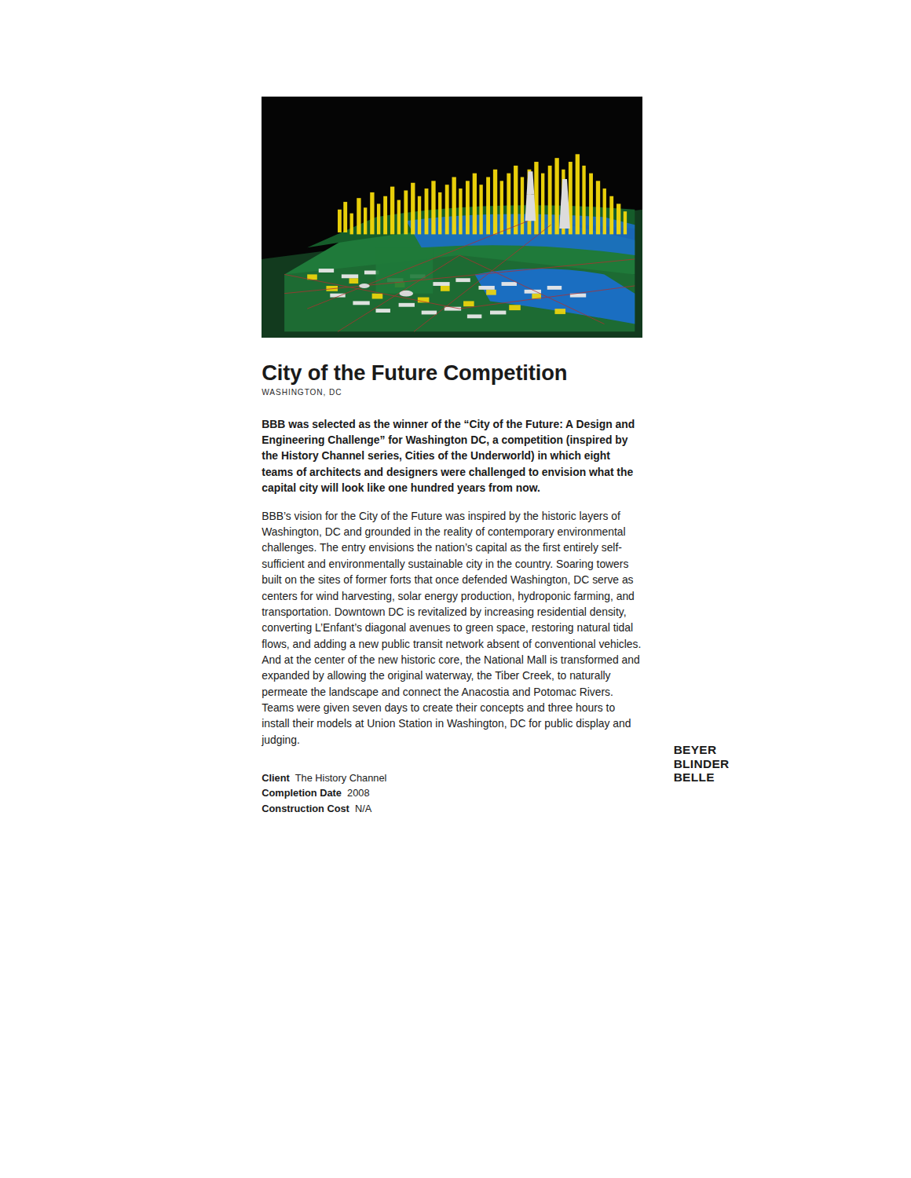City of the Future Competition
Washington, DC
BBB was selected as the winner of the “City of the Future: A Design and Engineering Challenge” for Washington DC, a competition (inspired by the History Channel series, Cities of the Underworld) in which eight teams of architects and designers were challenged to envision what the capital city will look like one hundred years from now.
BBB’s vision for the City of the Future was inspired by the historic layers of Washington, DC and grounded in the reality of contemporary environmental challenges. The entry envisions the nation’s capital as the first entirely self-sufficient and environmentally sustainable city in the country. Soaring towers built on the sites of former forts that once defended Washington, DC serve as centers for wind harvesting, solar energy production, hydroponic farming, and transportation. Downtown DC is revitalized by increasing residential density, converting L’Enfant’s diagonal avenues to green space, restoring natural tidal flows, and adding a new public transit network absent of conventional vehicles. And at the center of the new historic core, the National Mall is transformed and expanded by allowing the original waterway, the Tiber Creek, to naturally permeate the landscape and connect the Anacostia and Potomac Rivers. Teams were given seven days to create their concepts and three hours to install their models at Union Station in Washington, DC for public display and judging.
Client The History Channel
Completion Date 2008
Construction Cost N/A
BEYER
BLINDER
BELLE